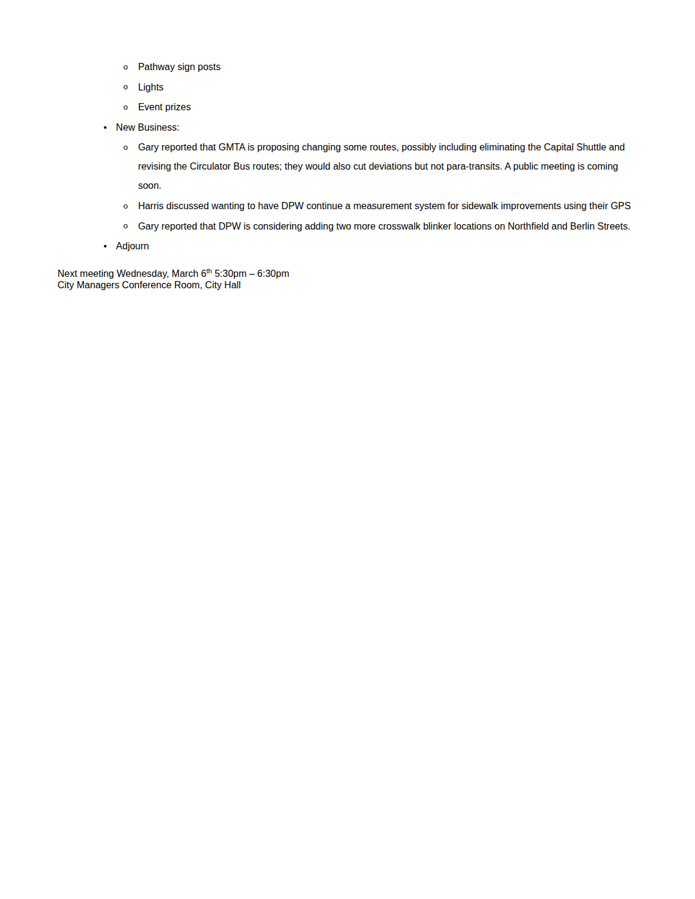Pathway sign posts
Lights
Event prizes
New Business:
Gary reported that GMTA is proposing changing some routes, possibly including eliminating the Capital Shuttle and revising the Circulator Bus routes; they would also cut deviations but not para-transits. A public meeting is coming soon.
Harris discussed wanting to have DPW continue a measurement system for sidewalk improvements using their GPS
Gary reported that DPW is considering adding two more crosswalk blinker locations on Northfield and Berlin Streets.
Adjourn
Next meeting Wednesday, March 6th 5:30pm – 6:30pm
City Managers Conference Room, City Hall